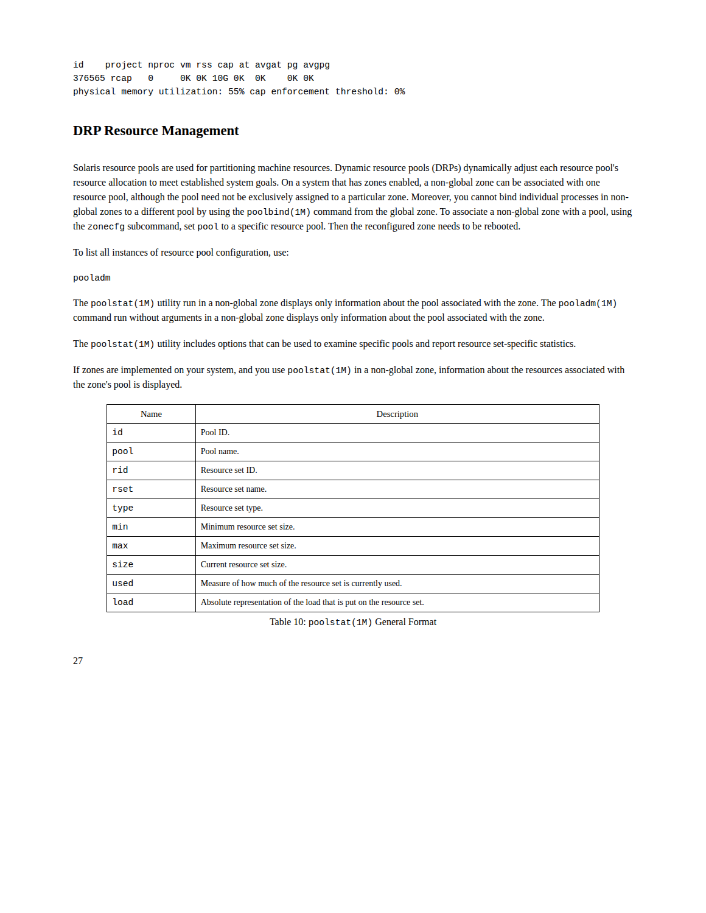id    project nproc vm rss cap at avgat pg avgpg
376565 rcap   0     0K 0K 10G 0K  0K    0K 0K
physical memory utilization: 55% cap enforcement threshold: 0%
DRP Resource Management
Solaris resource pools are used for partitioning machine resources. Dynamic resource pools (DRPs) dynamically adjust each resource pool's resource allocation to meet established system goals. On a system that has zones enabled, a non-global zone can be associated with one resource pool, although the pool need not be exclusively assigned to a particular zone. Moreover, you cannot bind individual processes in non-global zones to a different pool by using the poolbind(1M) command from the global zone. To associate a non-global zone with a pool, using the zonecfg subcommand, set pool to a specific resource pool. Then the reconfigured zone needs to be rebooted.
To list all instances of resource pool configuration, use:
pooladm
The poolstat(1M) utility run in a non-global zone displays only information about the pool associated with the zone. The pooladm(1M) command run without arguments in a non-global zone displays only information about the pool associated with the zone.
The poolstat(1M) utility includes options that can be used to examine specific pools and report resource set-specific statistics.
If zones are implemented on your system, and you use poolstat(1M) in a non-global zone, information about the resources associated with the zone's pool is displayed.
| Name | Description |
| --- | --- |
| id | Pool ID. |
| pool | Pool name. |
| rid | Resource set ID. |
| rset | Resource set name. |
| type | Resource set type. |
| min | Minimum resource set size. |
| max | Maximum resource set size. |
| size | Current resource set size. |
| used | Measure of how much of the resource set is currently used. |
| load | Absolute representation of the load that is put on the resource set. |
Table 10: poolstat(1M) General Format
27